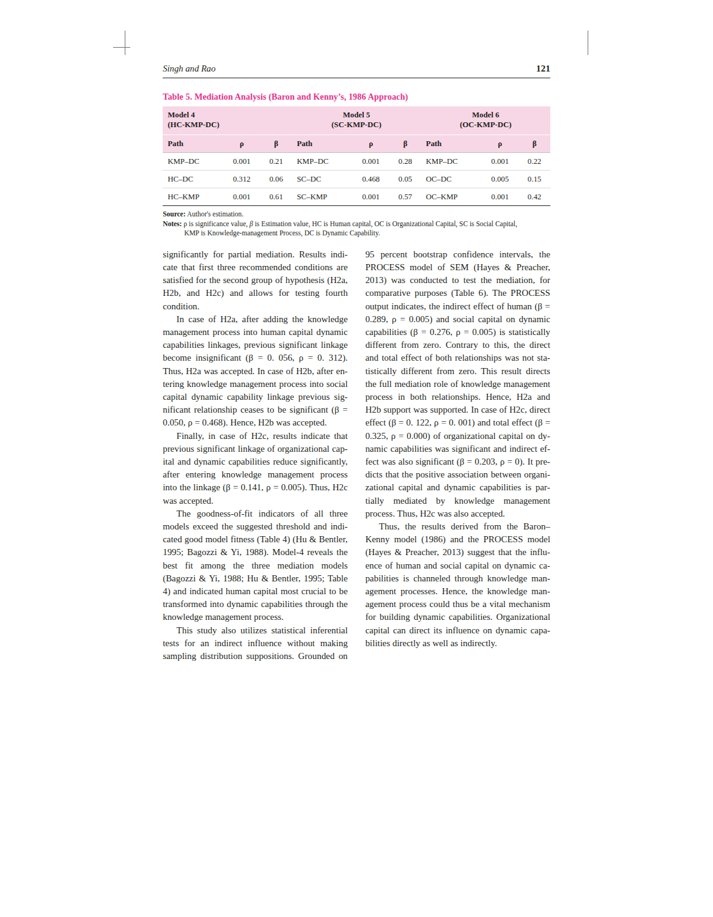Singh and Rao 121
Table 5. Mediation Analysis (Baron and Kenny’s, 1986 Approach)
| Model 4 (HC-KMP-DC) | Model 5 (SC-KMP-DC) | Model 6 (OC-KMP-DC) |
| --- | --- | --- |
| Path | ρ | β | Path | ρ | β | Path | ρ | β |
| KMP–DC | 0.001 | 0.21 | KMP–DC | 0.001 | 0.28 | KMP–DC | 0.001 | 0.22 |
| HC–DC | 0.312 | 0.06 | SC–DC | 0.468 | 0.05 | OC–DC | 0.005 | 0.15 |
| HC–KMP | 0.001 | 0.61 | SC–KMP | 0.001 | 0.57 | OC–KMP | 0.001 | 0.42 |
Source: Author's estimation.
Notes: ρ is significance value, β is Estimation value, HC is Human capital, OC is Organizational Capital, SC is Social Capital, KMP is Knowledge-management Process, DC is Dynamic Capability.
significantly for partial mediation. Results indicate that first three recommended conditions are satisfied for the second group of hypothesis (H2a, H2b, and H2c) and allows for testing fourth condition.
In case of H2a, after adding the knowledge management process into human capital dynamic capabilities linkages, previous significant linkage become insignificant (β = 0. 056, ρ = 0. 312). Thus, H2a was accepted. In case of H2b, after entering knowledge management process into social capital dynamic capability linkage previous significant relationship ceases to be significant (β = 0.050, ρ = 0.468). Hence, H2b was accepted.
Finally, in case of H2c, results indicate that previous significant linkage of organizational capital and dynamic capabilities reduce significantly, after entering knowledge management process into the linkage (β = 0.141, ρ = 0.005). Thus, H2c was accepted.
The goodness-of-fit indicators of all three models exceed the suggested threshold and indicated good model fitness (Table 4) (Hu & Bentler, 1995; Bagozzi & Yi, 1988). Model-4 reveals the best fit among the three mediation models (Bagozzi & Yi, 1988; Hu & Bentler, 1995; Table 4) and indicated human capital most crucial to be transformed into dynamic capabilities through the knowledge management process.
This study also utilizes statistical inferential tests for an indirect influence without making sampling distribution suppositions. Grounded on 95 percent bootstrap confidence intervals, the PROCESS model of SEM (Hayes & Preacher, 2013) was conducted to test the mediation, for comparative purposes (Table 6). The PROCESS output indicates, the indirect effect of human (β = 0.289, ρ = 0.005) and social capital on dynamic capabilities (β = 0.276, ρ = 0.005) is statistically different from zero. Contrary to this, the direct and total effect of both relationships was not statistically different from zero. This result directs the full mediation role of knowledge management process in both relationships. Hence, H2a and H2b support was supported. In case of H2c, direct effect (β = 0. 122, ρ = 0. 001) and total effect (β = 0.325, ρ = 0.000) of organizational capital on dynamic capabilities was significant and indirect effect was also significant (β = 0.203, ρ = 0). It predicts that the positive association between organizational capital and dynamic capabilities is partially mediated by knowledge management process. Thus, H2c was also accepted.
Thus, the results derived from the Baron–Kenny model (1986) and the PROCESS model (Hayes & Preacher, 2013) suggest that the influence of human and social capital on dynamic capabilities is channeled through knowledge management processes. Hence, the knowledge management process could thus be a vital mechanism for building dynamic capabilities. Organizational capital can direct its influence on dynamic capabilities directly as well as indirectly.